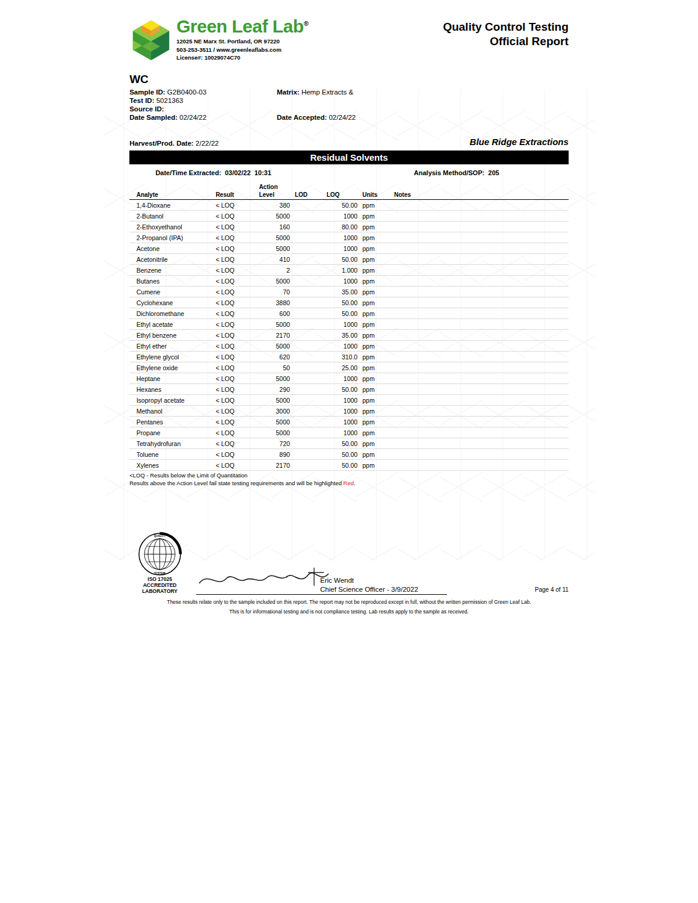Green Leaf Lab®
12025 NE Marx St. Portland, OR 97220
503-253-3511 / www.greenleaflabs.com
License#: 10029074C70
Quality Control Testing
Official Report
WC
Sample ID: G2B0400-03
Matrix: Hemp Extracts & Concentrates
Test ID: 5021363
Source ID:
Date Sampled: 02/24/22
Date Accepted: 02/24/22
Harvest/Prod. Date: 2/22/22
Blue Ridge Extractions
Residual Solvents
Date/Time Extracted: 03/02/22 10:31
Analysis Method/SOP: 205
| | | Action | | | | |
| --- | --- | --- | --- | --- | --- | --- |
| Analyte | Result | Level | LOD | LOQ | Units | Notes |
| 1,4-Dioxane | < LOQ | 380 | | 50.00 | ppm | |
| 2-Butanol | < LOQ | 5000 | | 1000 | ppm | |
| 2-Ethoxyethanol | < LOQ | 160 | | 80.00 | ppm | |
| 2-Propanol (IPA) | < LOQ | 5000 | | 1000 | ppm | |
| Acetone | < LOQ | 5000 | | 1000 | ppm | |
| Acetonitrile | < LOQ | 410 | | 50.00 | ppm | |
| Benzene | < LOQ | 2 | | 1.000 | ppm | |
| Butanes | < LOQ | 5000 | | 1000 | ppm | |
| Cumene | < LOQ | 70 | | 35.00 | ppm | |
| Cyclohexane | < LOQ | 3880 | | 50.00 | ppm | |
| Dichloromethane | < LOQ | 600 | | 50.00 | ppm | |
| Ethyl acetate | < LOQ | 5000 | | 1000 | ppm | |
| Ethyl benzene | < LOQ | 2170 | | 35.00 | ppm | |
| Ethyl ether | < LOQ | 5000 | | 1000 | ppm | |
| Ethylene glycol | < LOQ | 620 | | 310.0 | ppm | |
| Ethylene oxide | < LOQ | 50 | | 25.00 | ppm | |
| Heptane | < LOQ | 5000 | | 1000 | ppm | |
| Hexanes | < LOQ | 290 | | 50.00 | ppm | |
| Isopropyl acetate | < LOQ | 5000 | | 1000 | ppm | |
| Methanol | < LOQ | 3000 | | 1000 | ppm | |
| Pentanes | < LOQ | 5000 | | 1000 | ppm | |
| Propane | < LOQ | 5000 | | 1000 | ppm | |
| Tetrahydrofuran | < LOQ | 720 | | 50.00 | ppm | |
| Toluene | < LOQ | 890 | | 50.00 | ppm | |
| Xylenes | < LOQ | 2170 | | 50.00 | ppm | |
<LOQ - Results below the Limit of Quantitation
Results above the Action Level fail state testing requirements and will be highlighted Red.
QUALITY SYSTEM
ISO 17025
ACCREDITED
LABORATORY
Eric Wendt
Chief Science Officer - 3/9/2022
Page 4 of 11
These results relate only to the sample included on this report. The report may not be reproduced except in full, without the written permission of Green Leaf Lab.
This is for informational testing and is not compliance testing. Lab results apply to the sample as received.